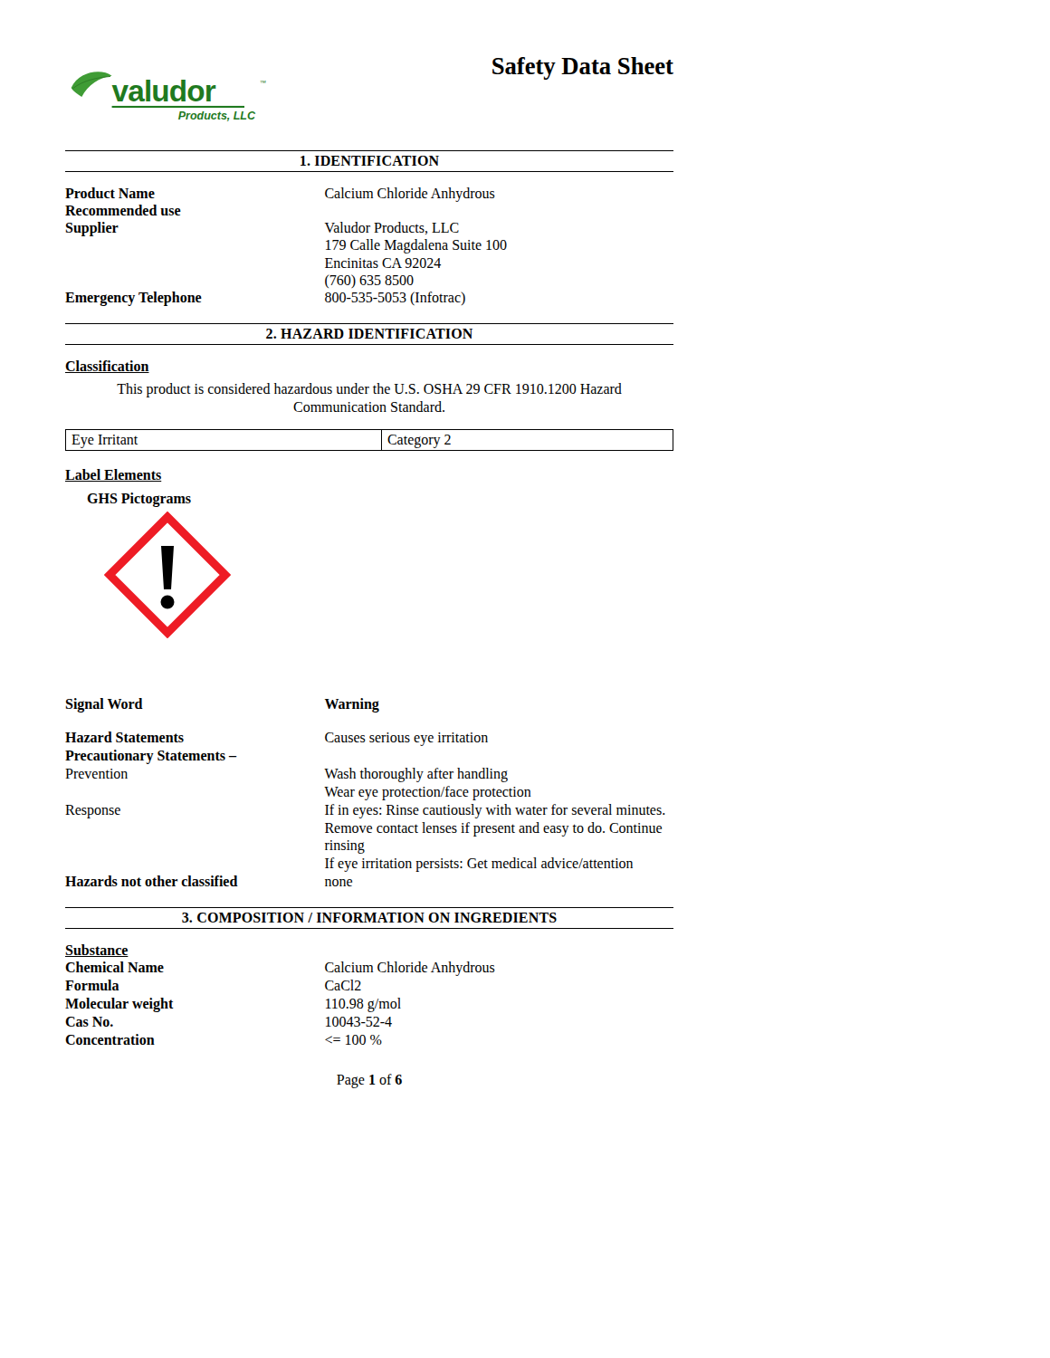valudor ™ Products, LLC
Safety Data Sheet
1. IDENTIFICATION
| Product Name | Calcium Chloride Anhydrous |
| Recommended use | |
| Supplier | Valudor Products, LLC |
| | 179 Calle Magdalena Suite 100 |
| | Encinitas CA 92024 |
| | (760) 635 8500 |
| Emergency Telephone | 800-535-5053 (Infotrac) |
2. HAZARD IDENTIFICATION
Classification
This product is considered hazardous under the U.S. OSHA 29 CFR 1910.1200 Hazard Communication Standard.
| Eye Irritant | Category 2 |
Label Elements
GHS Pictograms
| Signal Word | Warning |
| Hazard Statements | Causes serious eye irritation |
| Precautionary Statements – | |
| Prevention | Wash thoroughly after handling |
| | Wear eye protection/face protection |
| Response | If in eyes: Rinse cautiously with water for several minutes. |
| | Remove contact lenses if present and easy to do. Continue rinsing |
| | If eye irritation persists: Get medical advice/attention |
| Hazards not other classified | none |
3. COMPOSITION / INFORMATION ON INGREDIENTS
Substance
| Chemical Name | Calcium Chloride Anhydrous |
| Formula | CaCl2 |
| Molecular weight | 110.98 g/mol |
| Cas No. | 10043-52-4 |
| Concentration | <= 100 % |
Page 1 of 6